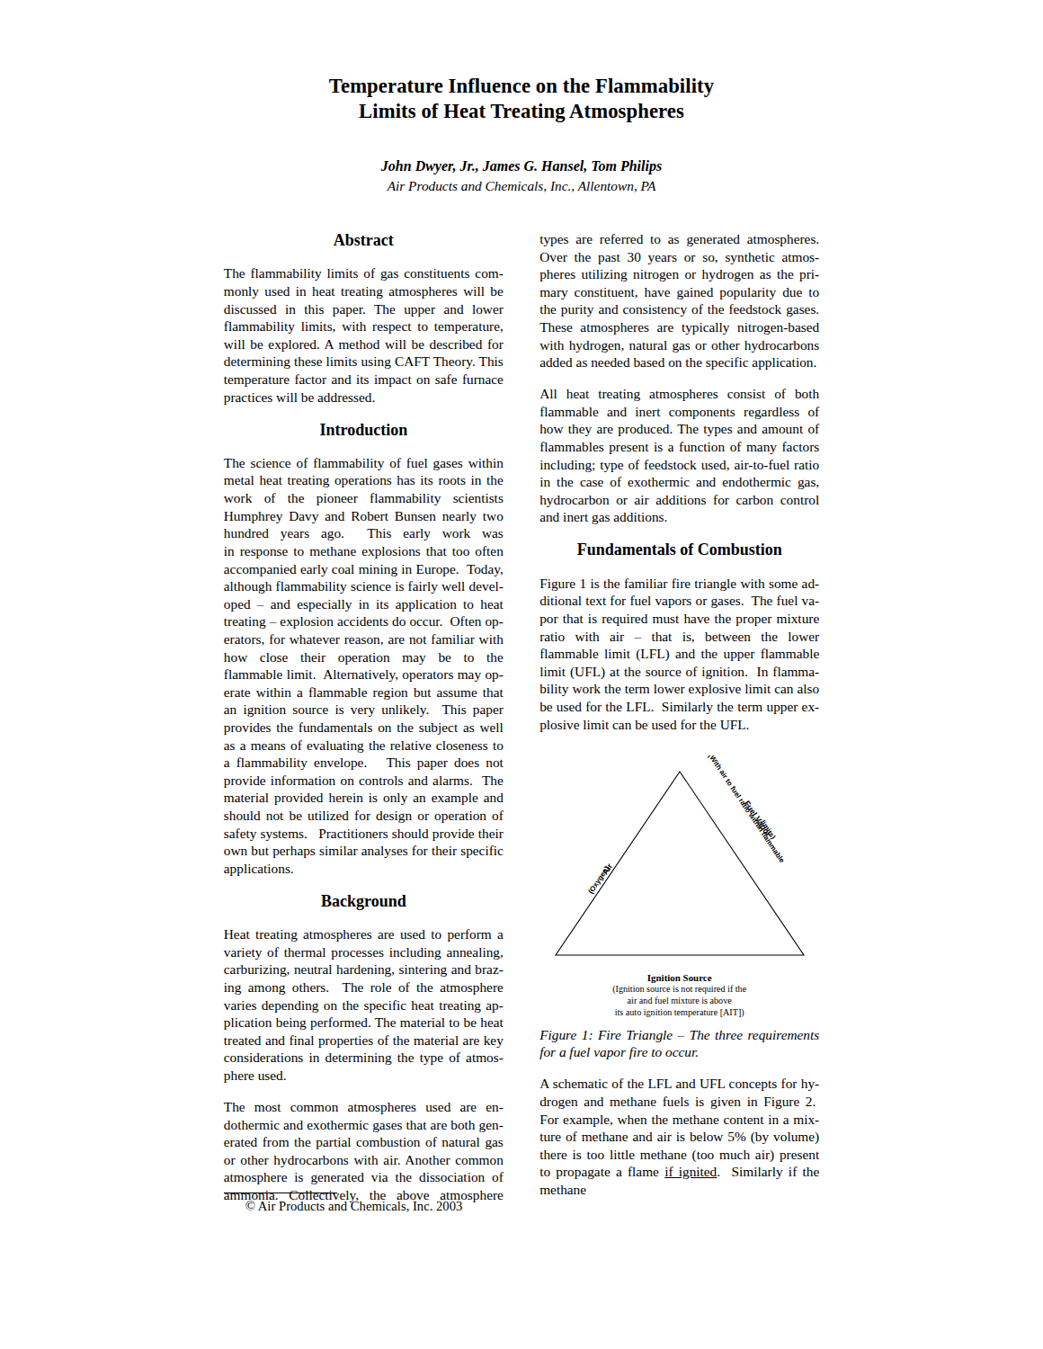Temperature Influence on the Flammability
Limits of Heat Treating Atmospheres
John Dwyer, Jr., James G. Hansel, Tom Philips
Air Products and Chemicals, Inc., Allentown, PA
Abstract
The flammability limits of gas constituents commonly used in heat treating atmospheres will be discussed in this paper. The upper and lower flammability limits, with respect to temperature, will be explored. A method will be described for determining these limits using CAFT Theory. This temperature factor and its impact on safe furnace practices will be addressed.
Introduction
The science of flammability of fuel gases within metal heat treating operations has its roots in the work of the pioneer flammability scientists Humphrey Davy and Robert Bunsen nearly two hundred years ago. This early work was in response to methane explosions that too often accompanied early coal mining in Europe. Today, although flammability science is fairly well developed – and especially in its application to heat treating – explosion accidents do occur. Often operators, for whatever reason, are not familiar with how close their operation may be to the flammable limit. Alternatively, operators may operate within a flammable region but assume that an ignition source is very unlikely. This paper provides the fundamentals on the subject as well as a means of evaluating the relative closeness to a flammability envelope. This paper does not provide information on controls and alarms. The material provided herein is only an example and should not be utilized for design or operation of safety systems. Practitioners should provide their own but perhaps similar analyses for their specific applications.
Background
Heat treating atmospheres are used to perform a variety of thermal processes including annealing, carburizing, neutral hardening, sintering and brazing among others. The role of the atmosphere varies depending on the specific heat treating application being performed. The material to be heat treated and final properties of the material are key considerations in determining the type of atmosphere used.
The most common atmospheres used are endothermic and exothermic gases that are both generated from the partial combustion of natural gas or other hydrocarbons with air. Another common atmosphere is generated via the dissociation of ammonia. Collectively, the above atmosphere types are referred to as generated atmospheres. Over the past 30 years or so, synthetic atmospheres utilizing nitrogen or hydrogen as the primary constituent, have gained popularity due to the purity and consistency of the feedstock gases. These atmospheres are typically nitrogen-based with hydrogen, natural gas or other hydrocarbons added as needed based on the specific application.
All heat treating atmospheres consist of both flammable and inert components regardless of how they are produced. The types and amount of flammables present is a function of many factors including; type of feedstock used, air-to-fuel ratio in the case of exothermic and endothermic gas, hydrocarbon or air additions for carbon control and inert gas additions.
Fundamentals of Combustion
Figure 1 is the familiar fire triangle with some additional text for fuel vapors or gases. The fuel vapor that is required must have the proper mixture ratio with air – that is, between the lower flammable limit (LFL) and the upper flammable limit (UFL) at the source of ignition. In flammability work the term lower explosive limit can also be used for the LFL. Similarly the term upper explosive limit can be used for the UFL.
Air (Oxygen) (With air to fuel ratio within flammable Fuel Vapor limits)
Ignition Source
(Ignition source is not required if the
air and fuel mixture is above
its auto ignition temperature [AIT])
Figure 1: Fire Triangle – The three requirements for a fuel vapor fire to occur.
A schematic of the LFL and UFL concepts for hydrogen and methane fuels is given in Figure 2. For example, when the methane content in a mixture of methane and air is below 5% (by volume) there is too little methane (too much air) present to propagate a flame if ignited. Similarly if the methane
© Air Products and Chemicals, Inc. 2003